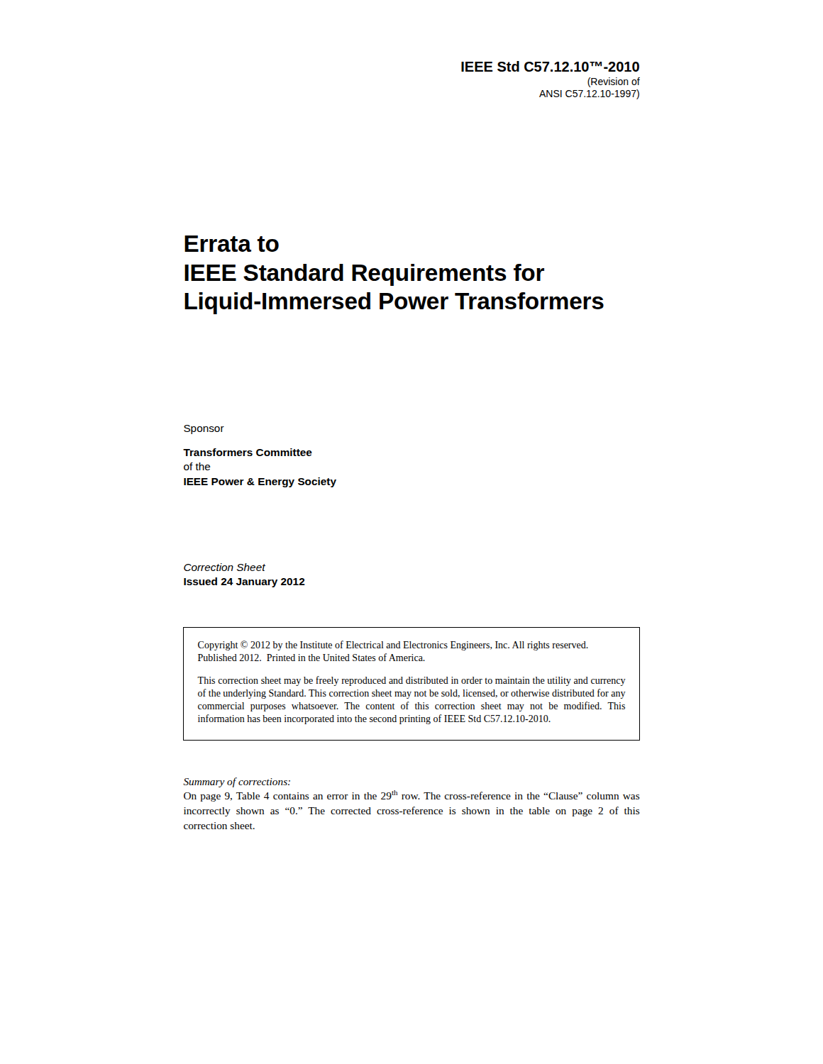IEEE Std C57.12.10™-2010
(Revision of
ANSI C57.12.10-1997)
Errata to
IEEE Standard Requirements for
Liquid-Immersed Power Transformers
Sponsor
Transformers Committee
of the
IEEE Power & Energy Society
Correction Sheet
Issued 24 January 2012
Copyright © 2012 by the Institute of Electrical and Electronics Engineers, Inc. All rights reserved.
Published 2012. Printed in the United States of America.
This correction sheet may be freely reproduced and distributed in order to maintain the utility and currency of the underlying Standard. This correction sheet may not be sold, licensed, or otherwise distributed for any commercial purposes whatsoever. The content of this correction sheet may not be modified. This information has been incorporated into the second printing of IEEE Std C57.12.10-2010.
Summary of corrections:
On page 9, Table 4 contains an error in the 29th row. The cross-reference in the “Clause” column was incorrectly shown as “0.” The corrected cross-reference is shown in the table on page 2 of this correction sheet.